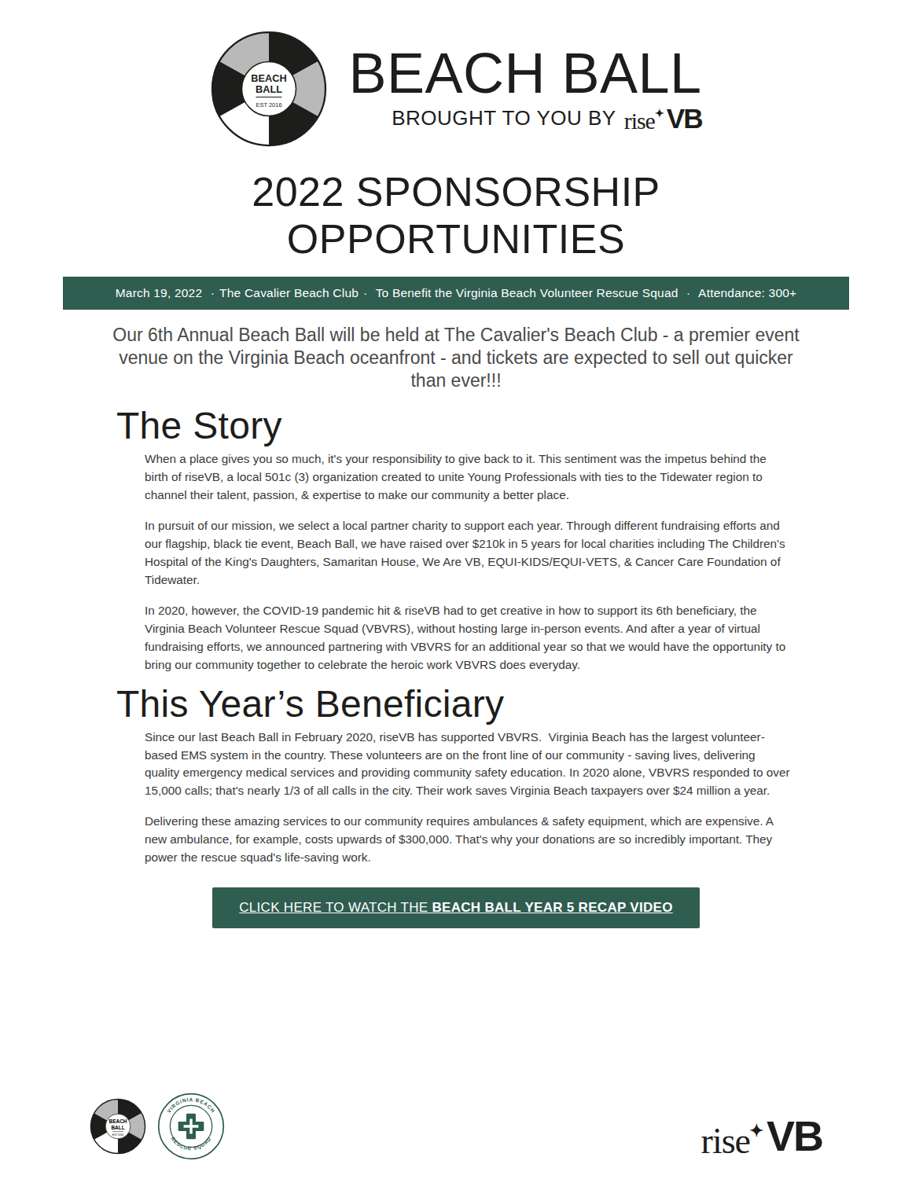BEACH BALL EST 2016
BEACH BALL
BROUGHT TO YOU BY rise✦VB
2022 SPONSORSHIP OPPORTUNITIES
March 19, 2022 ·The Cavalier Beach Club· To Benefit the Virginia Beach Volunteer Rescue Squad · Attendance: 300+
Our 6th Annual Beach Ball will be held at The Cavalier's Beach Club - a premier event venue on the Virginia Beach oceanfront - and tickets are expected to sell out quicker than ever!!!
The Story
When a place gives you so much, it's your responsibility to give back to it. This sentiment was the impetus behind the birth of riseVB, a local 501c (3) organization created to unite Young Professionals with ties to the Tidewater region to channel their talent, passion, & expertise to make our community a better place.
In pursuit of our mission, we select a local partner charity to support each year. Through different fundraising efforts and our flagship, black tie event, Beach Ball, we have raised over $210k in 5 years for local charities including The Children's Hospital of the King's Daughters, Samaritan House, We Are VB, EQUI-KIDS/EQUI-VETS, & Cancer Care Foundation of Tidewater.
In 2020, however, the COVID-19 pandemic hit & riseVB had to get creative in how to support its 6th beneficiary, the Virginia Beach Volunteer Rescue Squad (VBVRS), without hosting large in-person events. And after a year of virtual fundraising efforts, we announced partnering with VBVRS for an additional year so that we would have the opportunity to bring our community together to celebrate the heroic work VBVRS does everyday.
This Year’s Beneficiary
Since our last Beach Ball in February 2020, riseVB has supported VBVRS. Virginia Beach has the largest volunteer-based EMS system in the country. These volunteers are on the front line of our community - saving lives, delivering quality emergency medical services and providing community safety education. In 2020 alone, VBVRS responded to over 15,000 calls; that's nearly 1/3 of all calls in the city. Their work saves Virginia Beach taxpayers over $24 million a year.
Delivering these amazing services to our community requires ambulances & safety equipment, which are expensive. A new ambulance, for example, costs upwards of $300,000. That's why your donations are so incredibly important. They power the rescue squad's life-saving work.
CLICK HERE TO WATCH THE BEACH BALL YEAR 5 RECAP VIDEO
BEACH BALL EST 2016
VIRGINIA BEACH RESCUE SQUAD
rise✦VB